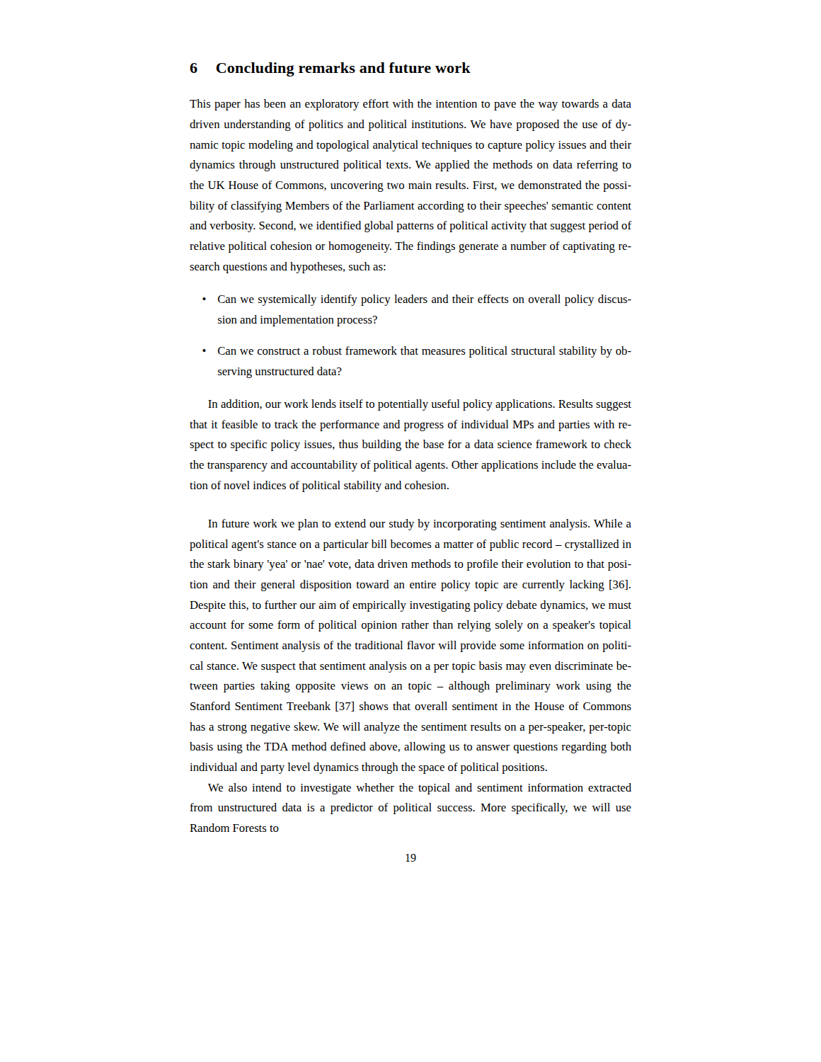6 Concluding remarks and future work
This paper has been an exploratory effort with the intention to pave the way towards a data driven understanding of politics and political institutions. We have proposed the use of dynamic topic modeling and topological analytical techniques to capture policy issues and their dynamics through unstructured political texts. We applied the methods on data referring to the UK House of Commons, uncovering two main results. First, we demonstrated the possibility of classifying Members of the Parliament according to their speeches' semantic content and verbosity. Second, we identified global patterns of political activity that suggest period of relative political cohesion or homogeneity. The findings generate a number of captivating research questions and hypotheses, such as:
Can we systemically identify policy leaders and their effects on overall policy discussion and implementation process?
Can we construct a robust framework that measures political structural stability by observing unstructured data?
In addition, our work lends itself to potentially useful policy applications. Results suggest that it feasible to track the performance and progress of individual MPs and parties with respect to specific policy issues, thus building the base for a data science framework to check the transparency and accountability of political agents. Other applications include the evaluation of novel indices of political stability and cohesion.
In future work we plan to extend our study by incorporating sentiment analysis. While a political agent's stance on a particular bill becomes a matter of public record – crystallized in the stark binary 'yea' or 'nae' vote, data driven methods to profile their evolution to that position and their general disposition toward an entire policy topic are currently lacking [36]. Despite this, to further our aim of empirically investigating policy debate dynamics, we must account for some form of political opinion rather than relying solely on a speaker's topical content. Sentiment analysis of the traditional flavor will provide some information on political stance. We suspect that sentiment analysis on a per topic basis may even discriminate between parties taking opposite views on an topic – although preliminary work using the Stanford Sentiment Treebank [37] shows that overall sentiment in the House of Commons has a strong negative skew. We will analyze the sentiment results on a per-speaker, per-topic basis using the TDA method defined above, allowing us to answer questions regarding both individual and party level dynamics through the space of political positions.
We also intend to investigate whether the topical and sentiment information extracted from unstructured data is a predictor of political success. More specifically, we will use Random Forests to
19